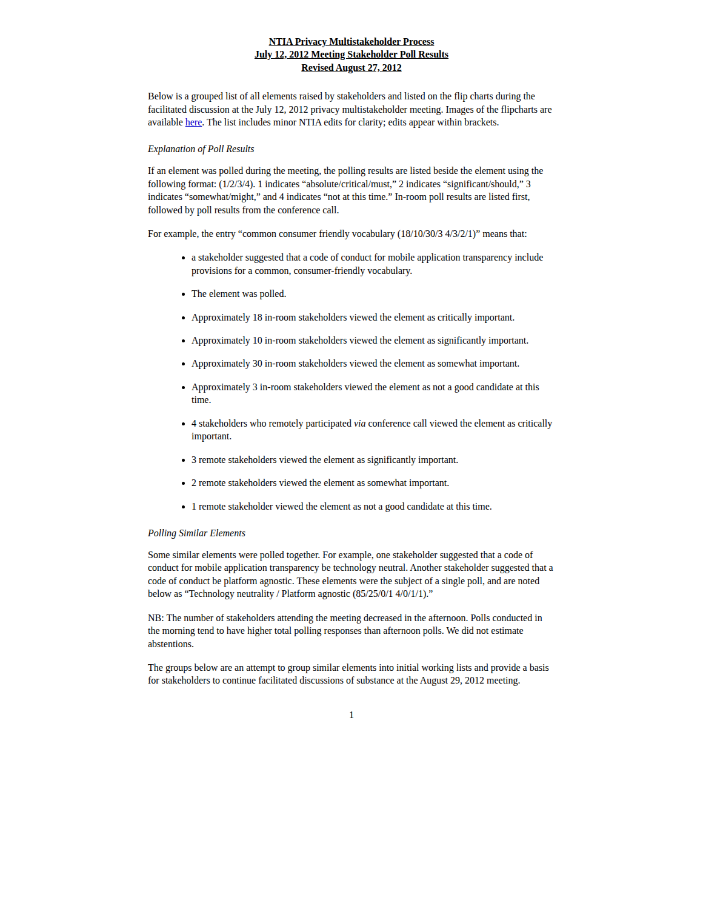NTIA Privacy Multistakeholder Process
July 12, 2012 Meeting Stakeholder Poll Results
Revised August 27, 2012
Below is a grouped list of all elements raised by stakeholders and listed on the flip charts during the facilitated discussion at the July 12, 2012 privacy multistakeholder meeting. Images of the flipcharts are available here. The list includes minor NTIA edits for clarity; edits appear within brackets.
Explanation of Poll Results
If an element was polled during the meeting, the polling results are listed beside the element using the following format: (1/2/3/4). 1 indicates “absolute/critical/must,” 2 indicates “significant/should,” 3 indicates “somewhat/might,” and 4 indicates “not at this time.” In-room poll results are listed first, followed by poll results from the conference call.
For example, the entry “common consumer friendly vocabulary (18/10/30/3 4/3/2/1)” means that:
a stakeholder suggested that a code of conduct for mobile application transparency include provisions for a common, consumer-friendly vocabulary.
The element was polled.
Approximately 18 in-room stakeholders viewed the element as critically important.
Approximately 10 in-room stakeholders viewed the element as significantly important.
Approximately 30 in-room stakeholders viewed the element as somewhat important.
Approximately 3 in-room stakeholders viewed the element as not a good candidate at this time.
4 stakeholders who remotely participated via conference call viewed the element as critically important.
3 remote stakeholders viewed the element as significantly important.
2 remote stakeholders viewed the element as somewhat important.
1 remote stakeholder viewed the element as not a good candidate at this time.
Polling Similar Elements
Some similar elements were polled together. For example, one stakeholder suggested that a code of conduct for mobile application transparency be technology neutral. Another stakeholder suggested that a code of conduct be platform agnostic. These elements were the subject of a single poll, and are noted below as “Technology neutrality / Platform agnostic (85/25/0/1 4/0/1/1).”
NB: The number of stakeholders attending the meeting decreased in the afternoon. Polls conducted in the morning tend to have higher total polling responses than afternoon polls. We did not estimate abstentions.
The groups below are an attempt to group similar elements into initial working lists and provide a basis for stakeholders to continue facilitated discussions of substance at the August 29, 2012 meeting.
1